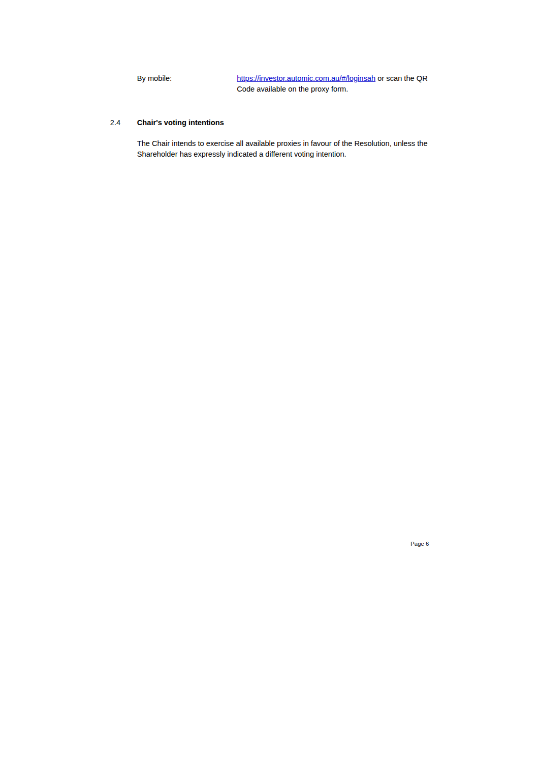By mobile:
https://investor.automic.com.au/#/loginsah or scan the QR Code available on the proxy form.
2.4
Chair's voting intentions
The Chair intends to exercise all available proxies in favour of the Resolution, unless the Shareholder has expressly indicated a different voting intention.
Page 6